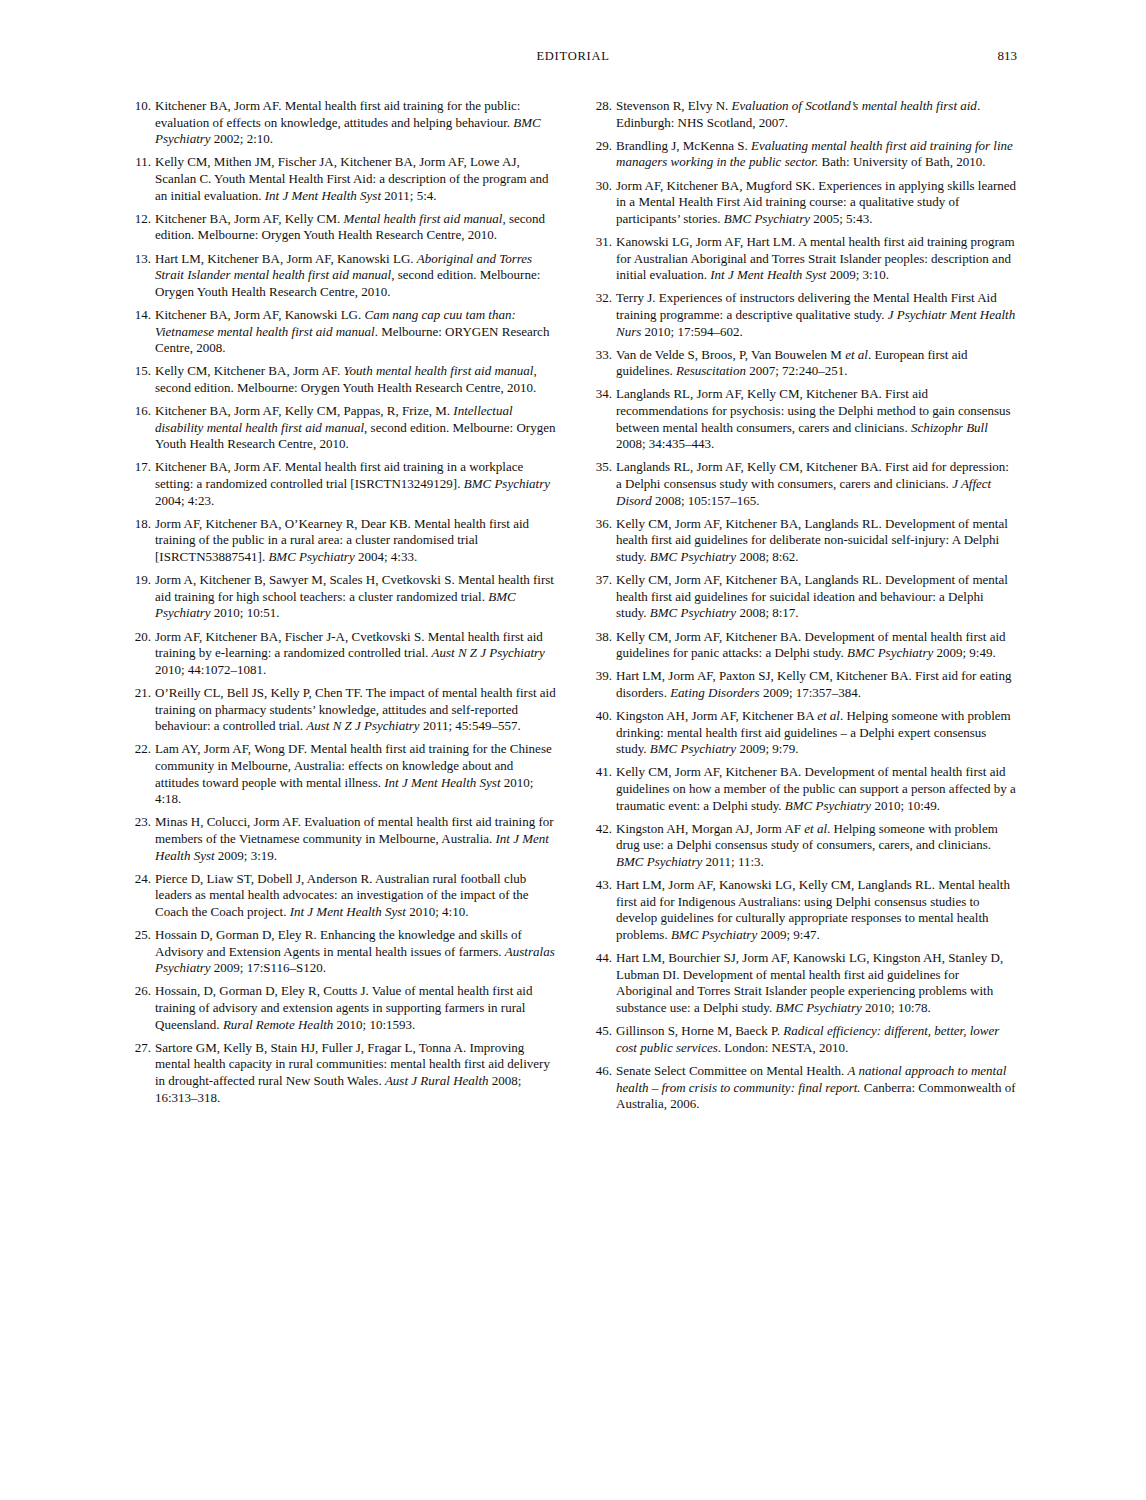Editorial 813
Kitchener BA, Jorm AF. Mental health first aid training for the public: evaluation of effects on knowledge, attitudes and helping behaviour. BMC Psychiatry 2002; 2:10.
Kelly CM, Mithen JM, Fischer JA, Kitchener BA, Jorm AF, Lowe AJ, Scanlan C. Youth Mental Health First Aid: a description of the program and an initial evaluation. Int J Ment Health Syst 2011; 5:4.
Kitchener BA, Jorm AF, Kelly CM. Mental health first aid manual, second edition. Melbourne: Orygen Youth Health Research Centre, 2010.
Hart LM, Kitchener BA, Jorm AF, Kanowski LG. Aboriginal and Torres Strait Islander mental health first aid manual, second edition. Melbourne: Orygen Youth Health Research Centre, 2010.
Kitchener BA, Jorm AF, Kanowski LG. Cam nang cap cuu tam than: Vietnamese mental health first aid manual. Melbourne: ORYGEN Research Centre, 2008.
Kelly CM, Kitchener BA, Jorm AF. Youth mental health first aid manual, second edition. Melbourne: Orygen Youth Health Research Centre, 2010.
Kitchener BA, Jorm AF, Kelly CM, Pappas, R, Frize, M. Intellectual disability mental health first aid manual, second edition. Melbourne: Orygen Youth Health Research Centre, 2010.
Kitchener BA, Jorm AF. Mental health first aid training in a workplace setting: a randomized controlled trial [ISRCTN13249129]. BMC Psychiatry 2004; 4:23.
Jorm AF, Kitchener BA, O’Kearney R, Dear KB. Mental health first aid training of the public in a rural area: a cluster randomised trial [ISRCTN53887541]. BMC Psychiatry 2004; 4:33.
Jorm A, Kitchener B, Sawyer M, Scales H, Cvetkovski S. Mental health first aid training for high school teachers: a cluster randomized trial. BMC Psychiatry 2010; 10:51.
Jorm AF, Kitchener BA, Fischer J-A, Cvetkovski S. Mental health first aid training by e-learning: a randomized controlled trial. Aust N Z J Psychiatry 2010; 44:1072–1081.
O’Reilly CL, Bell JS, Kelly P, Chen TF. The impact of mental health first aid training on pharmacy students’ knowledge, attitudes and self-reported behaviour: a controlled trial. Aust N Z J Psychiatry 2011; 45:549–557.
Lam AY, Jorm AF, Wong DF. Mental health first aid training for the Chinese community in Melbourne, Australia: effects on knowledge about and attitudes toward people with mental illness. Int J Ment Health Syst 2010; 4:18.
Minas H, Colucci, Jorm AF. Evaluation of mental health first aid training for members of the Vietnamese community in Melbourne, Australia. Int J Ment Health Syst 2009; 3:19.
Pierce D, Liaw ST, Dobell J, Anderson R. Australian rural football club leaders as mental health advocates: an investigation of the impact of the Coach the Coach project. Int J Ment Health Syst 2010; 4:10.
Hossain D, Gorman D, Eley R. Enhancing the knowledge and skills of Advisory and Extension Agents in mental health issues of farmers. Australas Psychiatry 2009; 17:S116–S120.
Hossain, D, Gorman D, Eley R, Coutts J. Value of mental health first aid training of advisory and extension agents in supporting farmers in rural Queensland. Rural Remote Health 2010; 10:1593.
Sartore GM, Kelly B, Stain HJ, Fuller J, Fragar L, Tonna A. Improving mental health capacity in rural communities: mental health first aid delivery in drought-affected rural New South Wales. Aust J Rural Health 2008; 16:313–318.
Stevenson R, Elvy N. Evaluation of Scotland’s mental health first aid. Edinburgh: NHS Scotland, 2007.
Brandling J, McKenna S. Evaluating mental health first aid training for line managers working in the public sector. Bath: University of Bath, 2010.
Jorm AF, Kitchener BA, Mugford SK. Experiences in applying skills learned in a Mental Health First Aid training course: a qualitative study of participants’ stories. BMC Psychiatry 2005; 5:43.
Kanowski LG, Jorm AF, Hart LM. A mental health first aid training program for Australian Aboriginal and Torres Strait Islander peoples: description and initial evaluation. Int J Ment Health Syst 2009; 3:10.
Terry J. Experiences of instructors delivering the Mental Health First Aid training programme: a descriptive qualitative study. J Psychiatr Ment Health Nurs 2010; 17:594–602.
Van de Velde S, Broos, P, Van Bouwelen M et al. European first aid guidelines. Resuscitation 2007; 72:240–251.
Langlands RL, Jorm AF, Kelly CM, Kitchener BA. First aid recommendations for psychosis: using the Delphi method to gain consensus between mental health consumers, carers and clinicians. Schizophr Bull 2008; 34:435–443.
Langlands RL, Jorm AF, Kelly CM, Kitchener BA. First aid for depression: a Delphi consensus study with consumers, carers and clinicians. J Affect Disord 2008; 105:157–165.
Kelly CM, Jorm AF, Kitchener BA, Langlands RL. Development of mental health first aid guidelines for deliberate non-suicidal self-injury: A Delphi study. BMC Psychiatry 2008; 8:62.
Kelly CM, Jorm AF, Kitchener BA, Langlands RL. Development of mental health first aid guidelines for suicidal ideation and behaviour: a Delphi study. BMC Psychiatry 2008; 8:17.
Kelly CM, Jorm AF, Kitchener BA. Development of mental health first aid guidelines for panic attacks: a Delphi study. BMC Psychiatry 2009; 9:49.
Hart LM, Jorm AF, Paxton SJ, Kelly CM, Kitchener BA. First aid for eating disorders. Eating Disorders 2009; 17:357–384.
Kingston AH, Jorm AF, Kitchener BA et al. Helping someone with problem drinking: mental health first aid guidelines – a Delphi expert consensus study. BMC Psychiatry 2009; 9:79.
Kelly CM, Jorm AF, Kitchener BA. Development of mental health first aid guidelines on how a member of the public can support a person affected by a traumatic event: a Delphi study. BMC Psychiatry 2010; 10:49.
Kingston AH, Morgan AJ, Jorm AF et al. Helping someone with problem drug use: a Delphi consensus study of consumers, carers, and clinicians. BMC Psychiatry 2011; 11:3.
Hart LM, Jorm AF, Kanowski LG, Kelly CM, Langlands RL. Mental health first aid for Indigenous Australians: using Delphi consensus studies to develop guidelines for culturally appropriate responses to mental health problems. BMC Psychiatry 2009; 9:47.
Hart LM, Bourchier SJ, Jorm AF, Kanowski LG, Kingston AH, Stanley D, Lubman DI. Development of mental health first aid guidelines for Aboriginal and Torres Strait Islander people experiencing problems with substance use: a Delphi study. BMC Psychiatry 2010; 10:78.
Gillinson S, Horne M, Baeck P. Radical efficiency: different, better, lower cost public services. London: NESTA, 2010.
Senate Select Committee on Mental Health. A national approach to mental health – from crisis to community: final report. Canberra: Commonwealth of Australia, 2006.